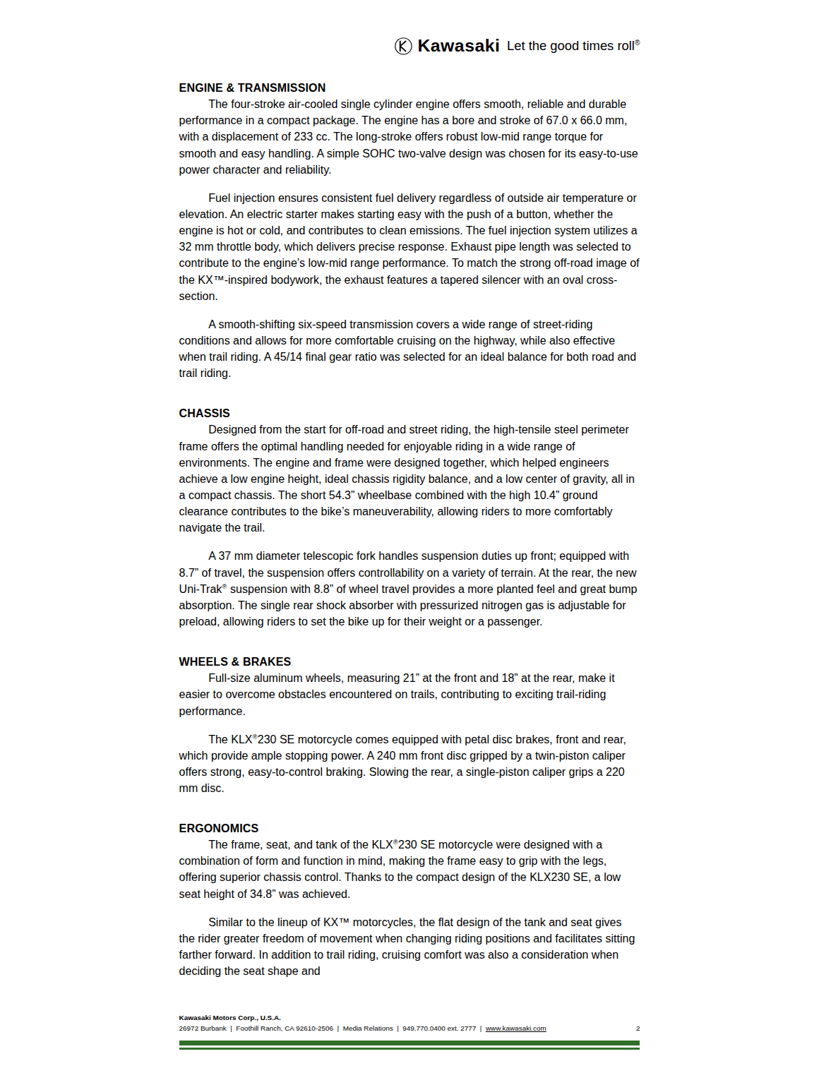Kawasaki
Let the good times roll®
ENGINE & TRANSMISSION
The four-stroke air-cooled single cylinder engine offers smooth, reliable and durable performance in a compact package. The engine has a bore and stroke of 67.0 x 66.0 mm, with a displacement of 233 cc. The long-stroke offers robust low-mid range torque for smooth and easy handling. A simple SOHC two-valve design was chosen for its easy-to-use power character and reliability.
Fuel injection ensures consistent fuel delivery regardless of outside air temperature or elevation. An electric starter makes starting easy with the push of a button, whether the engine is hot or cold, and contributes to clean emissions. The fuel injection system utilizes a 32 mm throttle body, which delivers precise response. Exhaust pipe length was selected to contribute to the engine’s low-mid range performance. To match the strong off-road image of the KX™-inspired bodywork, the exhaust features a tapered silencer with an oval cross-section.
A smooth-shifting six-speed transmission covers a wide range of street-riding conditions and allows for more comfortable cruising on the highway, while also effective when trail riding. A 45/14 final gear ratio was selected for an ideal balance for both road and trail riding.
CHASSIS
Designed from the start for off-road and street riding, the high-tensile steel perimeter frame offers the optimal handling needed for enjoyable riding in a wide range of environments. The engine and frame were designed together, which helped engineers achieve a low engine height, ideal chassis rigidity balance, and a low center of gravity, all in a compact chassis. The short 54.3” wheelbase combined with the high 10.4” ground clearance contributes to the bike’s maneuverability, allowing riders to more comfortably navigate the trail.
A 37 mm diameter telescopic fork handles suspension duties up front; equipped with 8.7” of travel, the suspension offers controllability on a variety of terrain. At the rear, the new Uni-Trak® suspension with 8.8” of wheel travel provides a more planted feel and great bump absorption. The single rear shock absorber with pressurized nitrogen gas is adjustable for preload, allowing riders to set the bike up for their weight or a passenger.
WHEELS & BRAKES
Full-size aluminum wheels, measuring 21” at the front and 18” at the rear, make it easier to overcome obstacles encountered on trails, contributing to exciting trail-riding performance.
The KLX®230 SE motorcycle comes equipped with petal disc brakes, front and rear, which provide ample stopping power. A 240 mm front disc gripped by a twin-piston caliper offers strong, easy-to-control braking. Slowing the rear, a single-piston caliper grips a 220 mm disc.
ERGONOMICS
The frame, seat, and tank of the KLX®230 SE motorcycle were designed with a combination of form and function in mind, making the frame easy to grip with the legs, offering superior chassis control. Thanks to the compact design of the KLX230 SE, a low seat height of 34.8” was achieved.
Similar to the lineup of KX™ motorcycles, the flat design of the tank and seat gives the rider greater freedom of movement when changing riding positions and facilitates sitting farther forward. In addition to trail riding, cruising comfort was also a consideration when deciding the seat shape and
Kawasaki Motors Corp., U.S.A.
26972 Burbank | Foothill Ranch, CA 92610-2506 | Media Relations | 949.770.0400 ext. 2777 | www.kawasaki.com
2